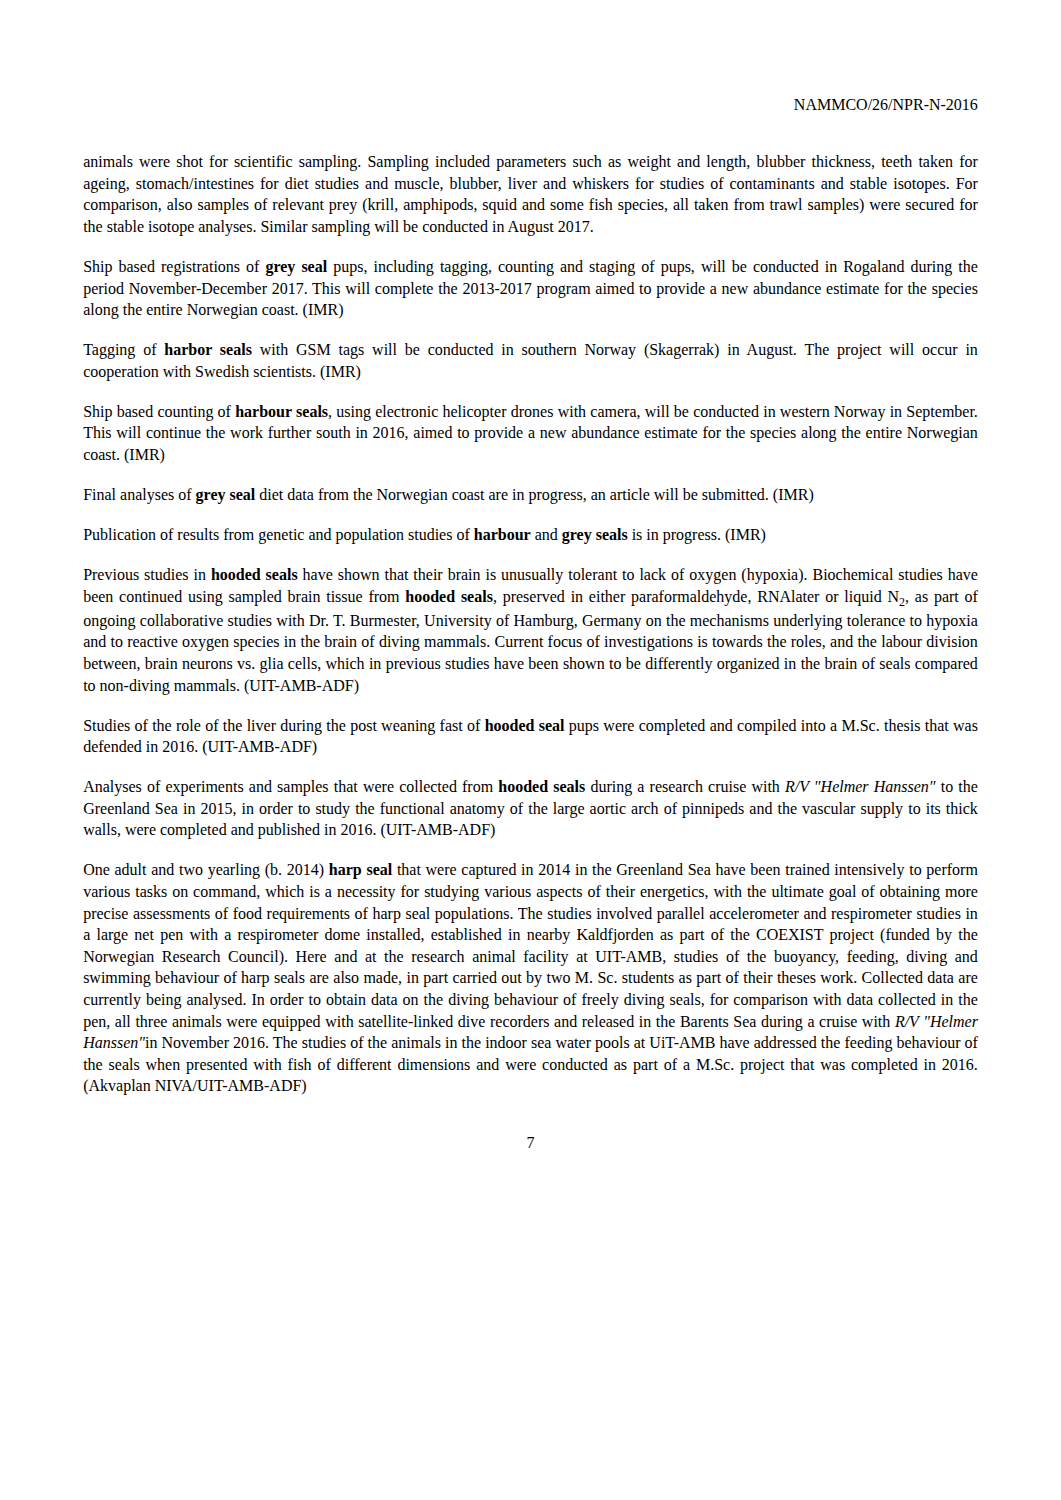NAMMCO/26/NPR-N-2016
animals were shot for scientific sampling. Sampling included parameters such as weight and length, blubber thickness, teeth taken for ageing, stomach/intestines for diet studies and muscle, blubber, liver and whiskers for studies of contaminants and stable isotopes. For comparison, also samples of relevant prey (krill, amphipods, squid and some fish species, all taken from trawl samples) were secured for the stable isotope analyses. Similar sampling will be conducted in August 2017.
Ship based registrations of grey seal pups, including tagging, counting and staging of pups, will be conducted in Rogaland during the period November-December 2017. This will complete the 2013-2017 program aimed to provide a new abundance estimate for the species along the entire Norwegian coast. (IMR)
Tagging of harbor seals with GSM tags will be conducted in southern Norway (Skagerrak) in August. The project will occur in cooperation with Swedish scientists. (IMR)
Ship based counting of harbour seals, using electronic helicopter drones with camera, will be conducted in western Norway in September. This will continue the work further south in 2016, aimed to provide a new abundance estimate for the species along the entire Norwegian coast. (IMR)
Final analyses of grey seal diet data from the Norwegian coast are in progress, an article will be submitted. (IMR)
Publication of results from genetic and population studies of harbour and grey seals is in progress. (IMR)
Previous studies in hooded seals have shown that their brain is unusually tolerant to lack of oxygen (hypoxia). Biochemical studies have been continued using sampled brain tissue from hooded seals, preserved in either paraformaldehyde, RNAlater or liquid N2, as part of ongoing collaborative studies with Dr. T. Burmester, University of Hamburg, Germany on the mechanisms underlying tolerance to hypoxia and to reactive oxygen species in the brain of diving mammals. Current focus of investigations is towards the roles, and the labour division between, brain neurons vs. glia cells, which in previous studies have been shown to be differently organized in the brain of seals compared to non-diving mammals. (UIT-AMB-ADF)
Studies of the role of the liver during the post weaning fast of hooded seal pups were completed and compiled into a M.Sc. thesis that was defended in 2016. (UIT-AMB-ADF)
Analyses of experiments and samples that were collected from hooded seals during a research cruise with R/V "Helmer Hanssen" to the Greenland Sea in 2015, in order to study the functional anatomy of the large aortic arch of pinnipeds and the vascular supply to its thick walls, were completed and published in 2016. (UIT-AMB-ADF)
One adult and two yearling (b. 2014) harp seal that were captured in 2014 in the Greenland Sea have been trained intensively to perform various tasks on command, which is a necessity for studying various aspects of their energetics, with the ultimate goal of obtaining more precise assessments of food requirements of harp seal populations. The studies involved parallel accelerometer and respirometer studies in a large net pen with a respirometer dome installed, established in nearby Kaldfjorden as part of the COEXIST project (funded by the Norwegian Research Council). Here and at the research animal facility at UIT-AMB, studies of the buoyancy, feeding, diving and swimming behaviour of harp seals are also made, in part carried out by two M. Sc. students as part of their theses work. Collected data are currently being analysed. In order to obtain data on the diving behaviour of freely diving seals, for comparison with data collected in the pen, all three animals were equipped with satellite-linked dive recorders and released in the Barents Sea during a cruise with R/V "Helmer Hanssen"in November 2016. The studies of the animals in the indoor sea water pools at UiT-AMB have addressed the feeding behaviour of the seals when presented with fish of different dimensions and were conducted as part of a M.Sc. project that was completed in 2016. (Akvaplan NIVA/UIT-AMB-ADF)
7